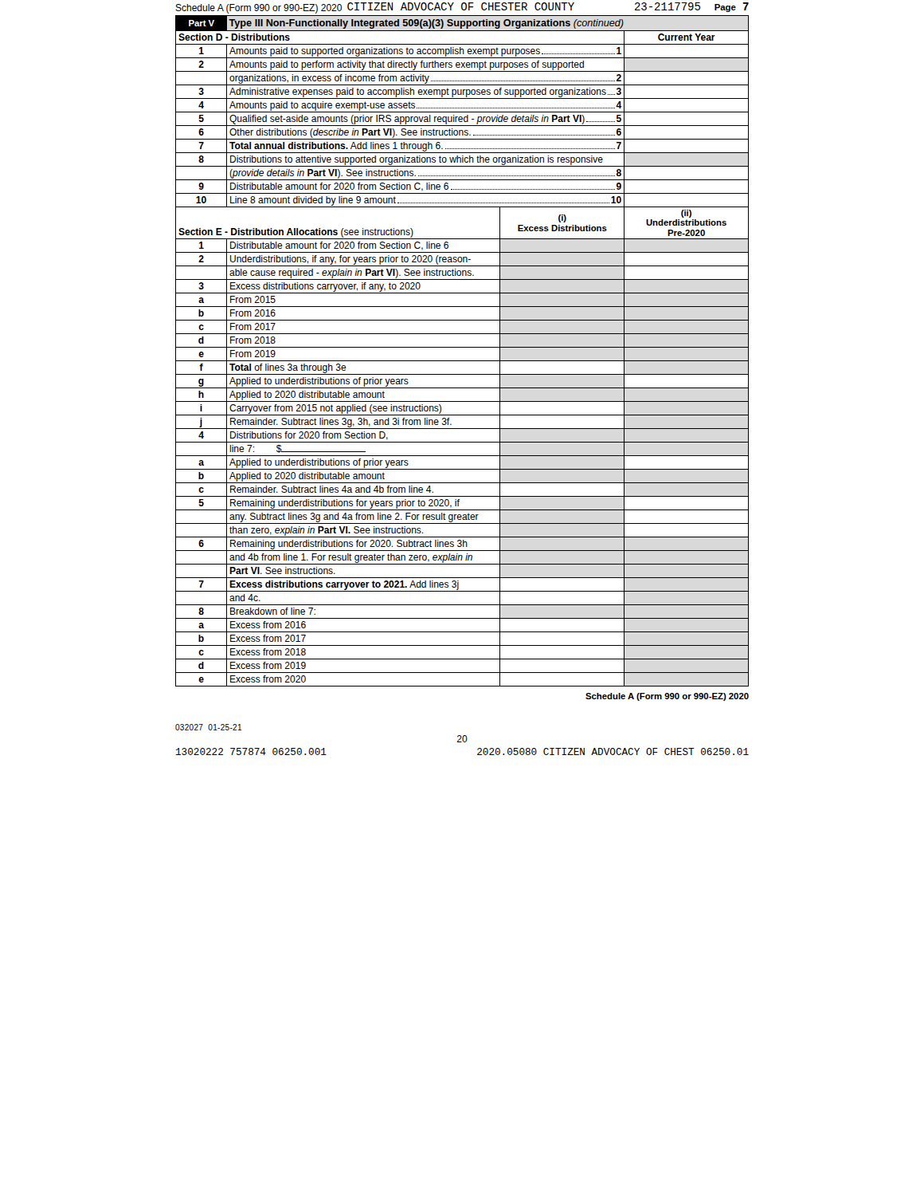Schedule A (Form 990 or 990-EZ) 2020
CITIZEN ADVOCACY OF CHESTER COUNTY
23-2117795 Page 7
| Part V | Type III Non-Functionally Integrated 509(a)(3) Supporting Organizations (continued) |
| Section D - Distributions | | Current Year |
| 1 | Amounts paid to supported organizations to accomplish exempt purposes 1 | |
| 2 | Amounts paid to perform activity that directly furthers exempt purposes of supported | |
| | organizations, in excess of income from activity 2 | |
| 3 | Administrative expenses paid to accomplish exempt purposes of supported organizations 3 | |
| 4 | Amounts paid to acquire exempt-use assets 4 | |
| 5 | Qualified set-aside amounts (prior IRS approval required - provide details in Part VI ) 5 | |
| 6 | Other distributions ( describe in Part VI ). See instructions. 6 | |
| 7 | Total annual distributions. Add lines 1 through 6. 7 | |
| 8 | Distributions to attentive supported organizations to which the organization is responsive | |
| | ( provide details in Part VI ). See instructions. 8 | |
| 9 | Distributable amount for 2020 from Section C, line 6 9 | |
| 10 | Line 8 amount divided by line 9 amount 10 | |
| Section E - Distribution Allocations (see instructions) | (i) Excess Distributions | (ii) Underdistributions Pre-2020 |
| 1 | Distributable amount for 2020 from Section C, line 6 | | |
| 2 | Underdistributions, if any, for years prior to 2020 (reason- | | |
| | able cause required - explain in Part VI ). See instructions. | | |
| 3 | Excess distributions carryover, if any, to 2020 | | |
| a | From 2015 | | |
| b | From 2016 | | |
| c | From 2017 | | |
| d | From 2018 | | |
| e | From 2019 | | |
| f | Total of lines 3a through 3e | | |
| g | Applied to underdistributions of prior years | | |
| h | Applied to 2020 distributable amount | | |
| i | Carryover from 2015 not applied (see instructions) | | |
| j | Remainder. Subtract lines 3g, 3h, and 3i from line 3f. | | |
| 4 | Distributions for 2020 from Section D, | | |
| | line 7: $ | | |
| a | Applied to underdistributions of prior years | | |
| b | Applied to 2020 distributable amount | | |
| c | Remainder. Subtract lines 4a and 4b from line 4. | | |
| 5 | Remaining underdistributions for years prior to 2020, if | | |
| | any. Subtract lines 3g and 4a from line 2. For result greater | | |
| | than zero, explain in Part VI. See instructions. | | |
| 6 | Remaining underdistributions for 2020. Subtract lines 3h | | |
| | and 4b from line 1. For result greater than zero, explain in | | |
| | Part VI . See instructions. | | |
| 7 | Excess distributions carryover to 2021. Add lines 3j | | |
| | and 4c. | | |
| 8 | Breakdown of line 7: | | |
| a | Excess from 2016 | | |
| b | Excess from 2017 | | |
| c | Excess from 2018 | | |
| d | Excess from 2019 | | |
| e | Excess from 2020 | | |
Schedule A (Form 990 or 990-EZ) 2020
032027 01-25-21
20
13020222 757874 06250.001 2020.05080 CITIZEN ADVOCACY OF CHEST 06250.01
(iii) Distributable Amount for 2020